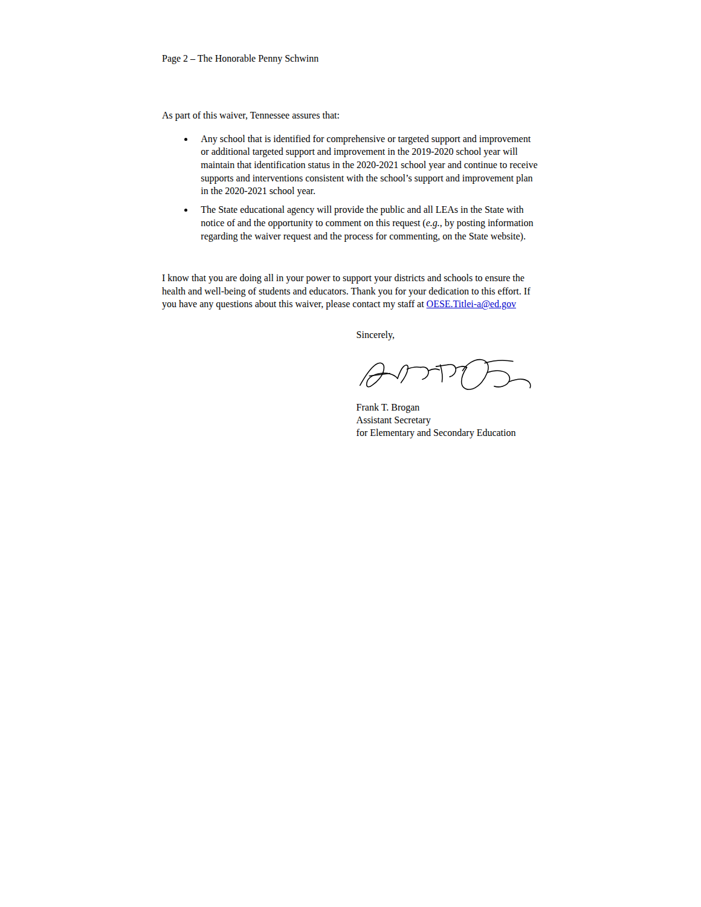Page 2 – The Honorable Penny Schwinn
As part of this waiver, Tennessee assures that:
Any school that is identified for comprehensive or targeted support and improvement or additional targeted support and improvement in the 2019-2020 school year will maintain that identification status in the 2020-2021 school year and continue to receive supports and interventions consistent with the school’s support and improvement plan in the 2020-2021 school year.
The State educational agency will provide the public and all LEAs in the State with notice of and the opportunity to comment on this request (e.g., by posting information regarding the waiver request and the process for commenting, on the State website).
I know that you are doing all in your power to support your districts and schools to ensure the health and well-being of students and educators. Thank you for your dedication to this effort. If you have any questions about this waiver, please contact my staff at OESE.Titlei-a@ed.gov
Sincerely,
Frank T. Brogan
Assistant Secretary
for Elementary and Secondary Education